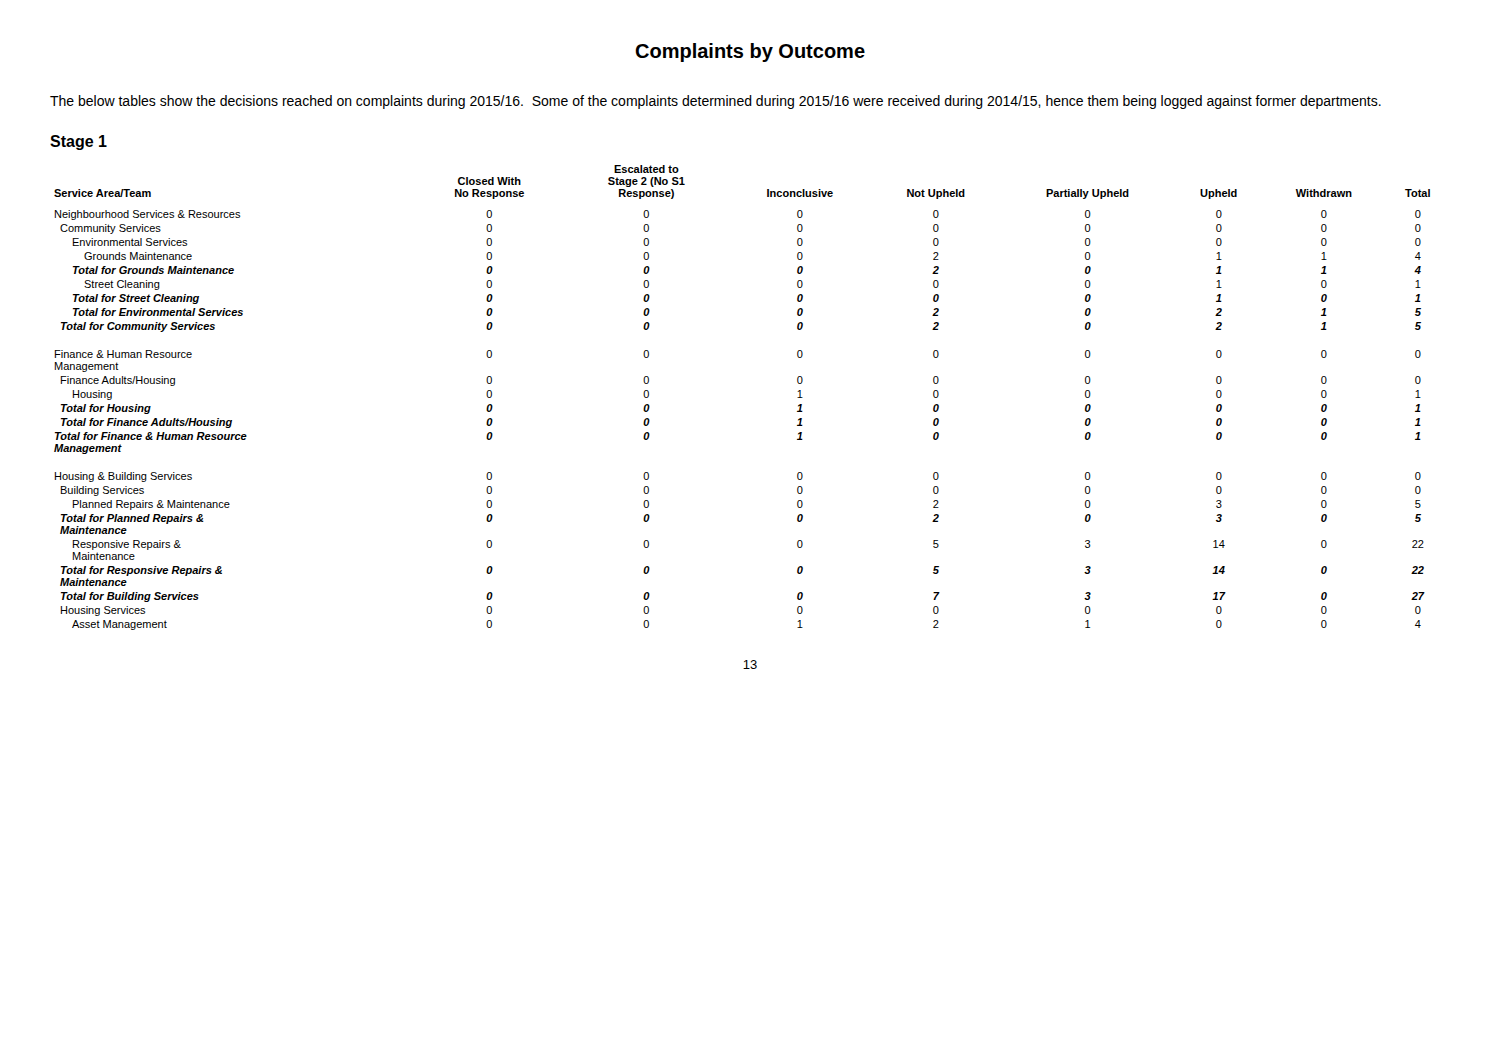Complaints by Outcome
The below tables show the decisions reached on complaints during 2015/16. Some of the complaints determined during 2015/16 were received during 2014/15, hence them being logged against former departments.
Stage 1
| Service Area/Team | Closed With No Response | Escalated to Stage 2 (No S1 Response) | Inconclusive | Not Upheld | Partially Upheld | Upheld | Withdrawn | Total |
| --- | --- | --- | --- | --- | --- | --- | --- | --- |
| Neighbourhood Services & Resources | 0 | 0 | 0 | 0 | 0 | 0 | 0 | 0 |
| Community Services | 0 | 0 | 0 | 0 | 0 | 0 | 0 | 0 |
| Environmental Services | 0 | 0 | 0 | 0 | 0 | 0 | 0 | 0 |
| Grounds Maintenance | 0 | 0 | 0 | 2 | 0 | 1 | 1 | 4 |
| Total for Grounds Maintenance | 0 | 0 | 0 | 2 | 0 | 1 | 1 | 4 |
| Street Cleaning | 0 | 0 | 0 | 0 | 0 | 1 | 0 | 1 |
| Total for Street Cleaning | 0 | 0 | 0 | 0 | 0 | 1 | 0 | 1 |
| Total for Environmental Services | 0 | 0 | 0 | 2 | 0 | 2 | 1 | 5 |
| Total for Community Services | 0 | 0 | 0 | 2 | 0 | 2 | 1 | 5 |
| Finance & Human Resource Management | 0 | 0 | 0 | 0 | 0 | 0 | 0 | 0 |
| Finance Adults/Housing | 0 | 0 | 0 | 0 | 0 | 0 | 0 | 0 |
| Housing | 0 | 0 | 1 | 0 | 0 | 0 | 0 | 1 |
| Total for Housing | 0 | 0 | 1 | 0 | 0 | 0 | 0 | 1 |
| Total for Finance Adults/Housing | 0 | 0 | 1 | 0 | 0 | 0 | 0 | 1 |
| Total for Finance & Human Resource Management | 0 | 0 | 1 | 0 | 0 | 0 | 0 | 1 |
| Housing & Building Services | 0 | 0 | 0 | 0 | 0 | 0 | 0 | 0 |
| Building Services | 0 | 0 | 0 | 0 | 0 | 0 | 0 | 0 |
| Planned Repairs & Maintenance | 0 | 0 | 0 | 2 | 0 | 3 | 0 | 5 |
| Total for Planned Repairs & Maintenance | 0 | 0 | 0 | 2 | 0 | 3 | 0 | 5 |
| Responsive Repairs & Maintenance | 0 | 0 | 0 | 5 | 3 | 14 | 0 | 22 |
| Total for Responsive Repairs & Maintenance | 0 | 0 | 0 | 5 | 3 | 14 | 0 | 22 |
| Total for Building Services | 0 | 0 | 0 | 7 | 3 | 17 | 0 | 27 |
| Housing Services | 0 | 0 | 0 | 0 | 0 | 0 | 0 | 0 |
| Asset Management | 0 | 0 | 1 | 2 | 1 | 0 | 0 | 4 |
13